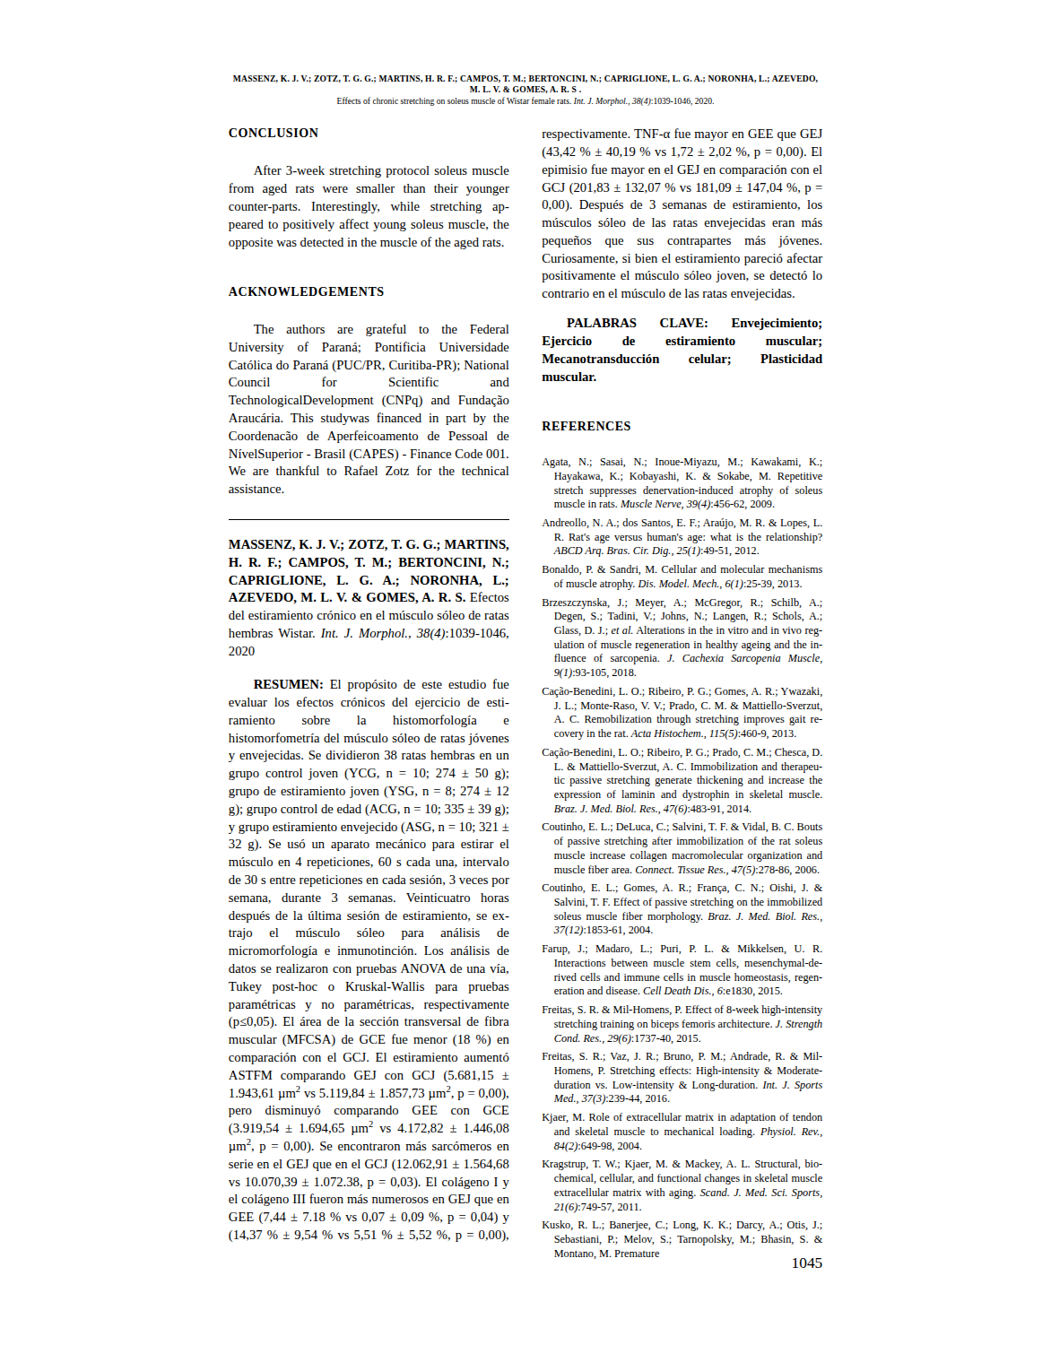MASSENZ, K. J. V.; ZOTZ, T. G. G.; MARTINS, H. R. F.; CAMPOS, T. M.; BERTONCINI, N.; CAPRIGLIONE, L. G. A.; NORONHA, L.; AZEVEDO, M. L. V. & GOMES, A. R. S .
Effects of chronic stretching on soleus muscle of Wistar female rats. Int. J. Morphol., 38(4):1039-1046, 2020.
CONCLUSION
After 3-week stretching protocol soleus muscle from aged rats were smaller than their younger counter-parts. Interestingly, while stretching appeared to positively affect young soleus muscle, the opposite was detected in the muscle of the aged rats.
ACKNOWLEDGEMENTS
The authors are grateful to the Federal University of Paraná; Pontificia Universidade Católica do Paraná (PUC/PR, Curitiba-PR); National Council for Scientific and TechnologicalDevelopment (CNPq) and Fundação Araucária. This studywas financed in part by the Coordenacão de Aperfeicoamento de Pessoal de NívelSuperior - Brasil (CAPES) - Finance Code 001. We are thankful to Rafael Zotz for the technical assistance.
MASSENZ, K. J. V.; ZOTZ, T. G. G.; MARTINS, H. R. F.; CAMPOS, T. M.; BERTONCINI, N.; CAPRIGLIONE, L. G. A.; NORONHA, L.; AZEVEDO, M. L. V. & GOMES, A. R. S. Efectos del estiramiento crónico en el músculo sóleo de ratas hembras Wistar. Int. J. Morphol., 38(4):1039-1046, 2020
RESUMEN: El propósito de este estudio fue evaluar los efectos crónicos del ejercicio de estiramiento sobre la histomorfología e histomorfometría del músculo sóleo de ratas jóvenes y envejecidas. Se dividieron 38 ratas hembras en un grupo control joven (YCG, n = 10; 274 ± 50 g); grupo de estiramiento joven (YSG, n = 8; 274 ± 12 g); grupo control de edad (ACG, n = 10; 335 ± 39 g); y grupo estiramiento envejecido (ASG, n = 10; 321 ± 32 g). Se usó un aparato mecánico para estirar el músculo en 4 repeticiones, 60 s cada una, intervalo de 30 s entre repeticiones en cada sesión, 3 veces por semana, durante 3 semanas. Veinticuatro horas después de la última sesión de estiramiento, se extrajo el músculo sóleo para análisis de micromorfología e inmunotinción. Los análisis de datos se realizaron con pruebas ANOVA de una vía, Tukey post-hoc o Kruskal-Wallis para pruebas paramétricas y no paramétricas, respectivamente (p≤0,05). El área de la sección transversal de fibra muscular (MFCSA) de GCE fue menor (18 %) en comparación con el GCJ. El estiramiento aumentó ASTFM comparando GEJ con GCJ (5.681,15 ± 1.943,61 µm2 vs 5.119,84 ± 1.857,73 µm2, p = 0,00), pero disminuyó comparando GEE con GCE (3.919,54 ± 1.694,65 µm2 vs 4.172,82 ± 1.446,08 µm2, p = 0,00). Se encontraron más sarcómeros en serie en el GEJ que en el GCJ (12.062,91 ± 1.564,68 vs 10.070,39 ± 1.072.38, p = 0,03). El colágeno I y el colágeno III fueron más numerosos en GEJ que en GEE (7,44 ± 7.18 % vs 0,07 ± 0,09 %, p = 0,04) y (14,37 % ± 9,54 % vs 5,51 % ± 5,52 %, p = 0,00), respectivamente. TNF-α fue mayor en GEE que GEJ (43,42 % ± 40,19 % vs 1,72 ± 2,02 %, p = 0,00). El epimisio fue mayor en el GEJ en comparación con el GCJ (201,83 ± 132,07 % vs 181,09 ± 147,04 %, p = 0,00). Después de 3 semanas de estiramiento, los músculos sóleo de las ratas envejecidas eran más pequeños que sus contrapartes más jóvenes. Curiosamente, si bien el estiramiento pareció afectar positivamente el músculo sóleo joven, se detectó lo contrario en el músculo de las ratas envejecidas.
PALABRAS CLAVE: Envejecimiento; Ejercicio de estiramiento muscular; Mecanotransducción celular; Plasticidad muscular.
REFERENCES
Agata, N.; Sasai, N.; Inoue-Miyazu, M.; Kawakami, K.; Hayakawa, K.; Kobayashi, K. & Sokabe, M. Repetitive stretch suppresses denervation-induced atrophy of soleus muscle in rats. Muscle Nerve, 39(4):456-62, 2009.
Andreollo, N. A.; dos Santos, E. F.; Araújo, M. R. & Lopes, L. R. Rat's age versus human's age: what is the relationship? ABCD Arq. Bras. Cir. Dig., 25(1):49-51, 2012.
Bonaldo, P. & Sandri, M. Cellular and molecular mechanisms of muscle atrophy. Dis. Model. Mech., 6(1):25-39, 2013.
Brzeszczynska, J.; Meyer, A.; McGregor, R.; Schilb, A.; Degen, S.; Tadini, V.; Johns, N.; Langen, R.; Schols, A.; Glass, D. J.; et al. Alterations in the in vitro and in vivo regulation of muscle regeneration in healthy ageing and the influence of sarcopenia. J. Cachexia Sarcopenia Muscle, 9(1):93-105, 2018.
Cação-Benedini, L. O.; Ribeiro, P. G.; Gomes, A. R.; Ywazaki, J. L.; Monte-Raso, V. V.; Prado, C. M. & Mattiello-Sverzut, A. C. Remobilization through stretching improves gait recovery in the rat. Acta Histochem., 115(5):460-9, 2013.
Cação-Benedini, L. O.; Ribeiro, P. G.; Prado, C. M.; Chesca, D. L. & Mattiello-Sverzut, A. C. Immobilization and therapeutic passive stretching generate thickening and increase the expression of laminin and dystrophin in skeletal muscle. Braz. J. Med. Biol. Res., 47(6):483-91, 2014.
Coutinho, E. L.; DeLuca, C.; Salvini, T. F. & Vidal, B. C. Bouts of passive stretching after immobilization of the rat soleus muscle increase collagen macromolecular organization and muscle fiber area. Connect. Tissue Res., 47(5):278-86, 2006.
Coutinho, E. L.; Gomes, A. R.; França, C. N.; Oishi, J. & Salvini, T. F. Effect of passive stretching on the immobilized soleus muscle fiber morphology. Braz. J. Med. Biol. Res., 37(12):1853-61, 2004.
Farup, J.; Madaro, L.; Puri, P. L. & Mikkelsen, U. R. Interactions between muscle stem cells, mesenchymal-derived cells and immune cells in muscle homeostasis, regeneration and disease. Cell Death Dis., 6:e1830, 2015.
Freitas, S. R. & Mil-Homens, P. Effect of 8-week high-intensity stretching training on biceps femoris architecture. J. Strength Cond. Res., 29(6):1737-40, 2015.
Freitas, S. R.; Vaz, J. R.; Bruno, P. M.; Andrade, R. & Mil-Homens, P. Stretching effects: High-intensity & Moderate-duration vs. Low-intensity & Long-duration. Int. J. Sports Med., 37(3):239-44, 2016.
Kjaer, M. Role of extracellular matrix in adaptation of tendon and skeletal muscle to mechanical loading. Physiol. Rev., 84(2):649-98, 2004.
Kragstrup, T. W.; Kjaer, M. & Mackey, A. L. Structural, biochemical, cellular, and functional changes in skeletal muscle extracellular matrix with aging. Scand. J. Med. Sci. Sports, 21(6):749-57, 2011.
Kusko, R. L.; Banerjee, C.; Long, K. K.; Darcy, A.; Otis, J.; Sebastiani, P.; Melov, S.; Tarnopolsky, M.; Bhasin, S. & Montano, M. Premature
1045